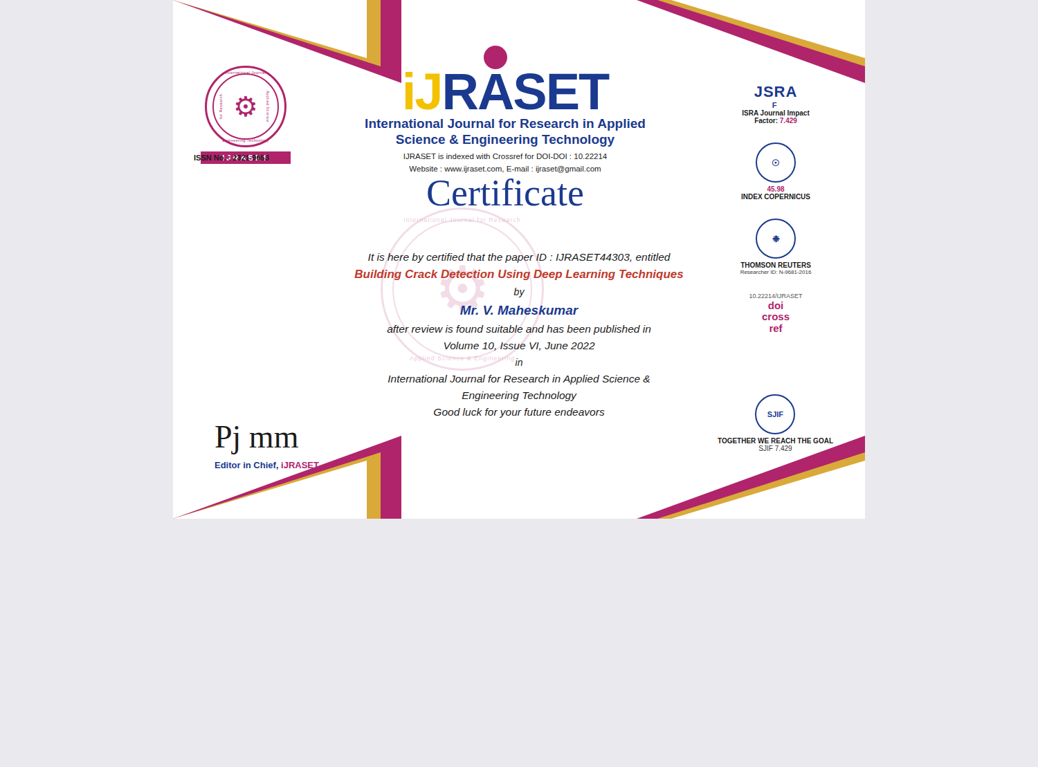International Journal
Engineering Technology
for Research
Applied Science
⚙
IJRASET
ISSN No. : 2321-9653
iJRASET
International Journal for Research in Applied
Science & Engineering Technology
IJRASET is indexed with Crossref for DOI-DOI : 10.22214
Website : www.ijraset.com, E-mail : ijraset@gmail.com
Certificate
JSRAF
ISRA Journal Impact
Factor: 7.429
☉
45.98
INDEX COPERNICUS
❉
THOMSON REUTERS
Researcher ID: N-9681-2016
10.22214/IJRASET
doi
cross
ref
International Journal for Research
Applied Science & Engineering
⚙
It is here by certified that the paper ID : IJRASET44303, entitled
Building Crack Detection Using Deep Learning Techniques
by
Mr. V. Maheskumar
after review is found suitable and has been published in
Volume 10, Issue VI, June 2022
in
International Journal for Research in Applied Science &
Engineering Technology
Good luck for your future endeavors
Pj mm
Editor in Chief, iJRASET
SJIF
TOGETHER WE REACH THE GOAL
SJIF 7.429